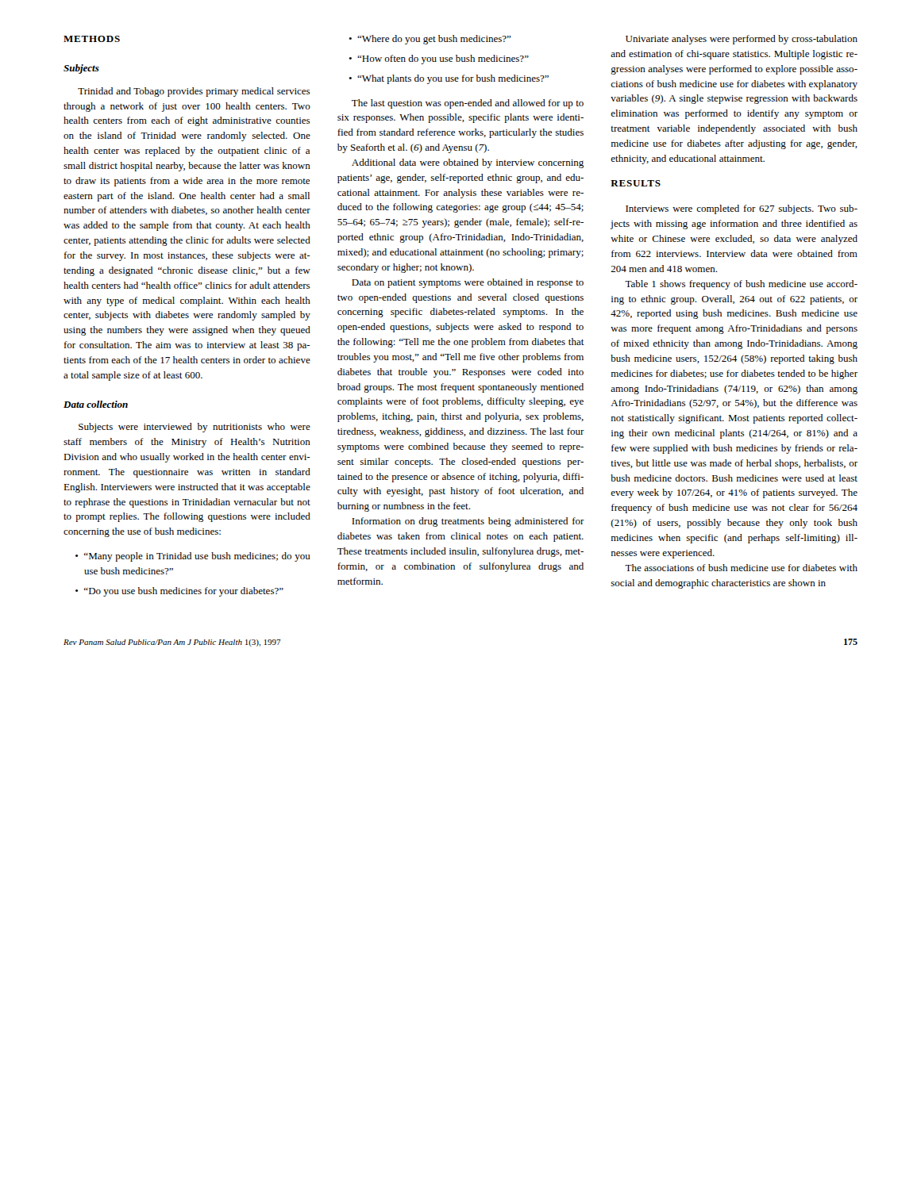METHODS
Subjects
Trinidad and Tobago provides primary medical services through a network of just over 100 health centers. Two health centers from each of eight administrative counties on the island of Trinidad were randomly selected. One health center was replaced by the outpatient clinic of a small district hospital nearby, because the latter was known to draw its patients from a wide area in the more remote eastern part of the island. One health center had a small number of attenders with diabetes, so another health center was added to the sample from that county. At each health center, patients attending the clinic for adults were selected for the survey. In most instances, these subjects were attending a designated “chronic disease clinic,” but a few health centers had “health office” clinics for adult attenders with any type of medical complaint. Within each health center, subjects with diabetes were randomly sampled by using the numbers they were assigned when they queued for consultation. The aim was to interview at least 38 patients from each of the 17 health centers in order to achieve a total sample size of at least 600.
Data collection
Subjects were interviewed by nutritionists who were staff members of the Ministry of Health’s Nutrition Division and who usually worked in the health center environment. The questionnaire was written in standard English. Interviewers were instructed that it was acceptable to rephrase the questions in Trinidadian vernacular but not to prompt replies. The following questions were included concerning the use of bush medicines:
“Many people in Trinidad use bush medicines; do you use bush medicines?”
“Do you use bush medicines for your diabetes?”
“Where do you get bush medicines?”
“How often do you use bush medicines?”
“What plants do you use for bush medicines?”
The last question was open-ended and allowed for up to six responses. When possible, specific plants were identified from standard reference works, particularly the studies by Seaforth et al. (6) and Ayensu (7).
Additional data were obtained by interview concerning patients’ age, gender, self-reported ethnic group, and educational attainment. For analysis these variables were reduced to the following categories: age group (≤44; 45–54; 55–64; 65–74; ≥75 years); gender (male, female); self-reported ethnic group (Afro-Trinidadian, Indo-Trinidadian, mixed); and educational attainment (no schooling; primary; secondary or higher; not known).
Data on patient symptoms were obtained in response to two open-ended questions and several closed questions concerning specific diabetes-related symptoms. In the open-ended questions, subjects were asked to respond to the following: “Tell me the one problem from diabetes that troubles you most,” and “Tell me five other problems from diabetes that trouble you.” Responses were coded into broad groups. The most frequent spontaneously mentioned complaints were of foot problems, difficulty sleeping, eye problems, itching, pain, thirst and polyuria, sex problems, tiredness, weakness, giddiness, and dizziness. The last four symptoms were combined because they seemed to represent similar concepts. The closed-ended questions pertained to the presence or absence of itching, polyuria, difficulty with eyesight, past history of foot ulceration, and burning or numbness in the feet.
Information on drug treatments being administered for diabetes was taken from clinical notes on each patient. These treatments included insulin, sulfonylurea drugs, metformin, or a combination of sulfonylurea drugs and metformin.
Univariate analyses were performed by cross-tabulation and estimation of chi-square statistics. Multiple logistic regression analyses were performed to explore possible associations of bush medicine use for diabetes with explanatory variables (9). A single stepwise regression with backwards elimination was performed to identify any symptom or treatment variable independently associated with bush medicine use for diabetes after adjusting for age, gender, ethnicity, and educational attainment.
RESULTS
Interviews were completed for 627 subjects. Two subjects with missing age information and three identified as white or Chinese were excluded, so data were analyzed from 622 interviews. Interview data were obtained from 204 men and 418 women.
Table 1 shows frequency of bush medicine use according to ethnic group. Overall, 264 out of 622 patients, or 42%, reported using bush medicines. Bush medicine use was more frequent among Afro-Trinidadians and persons of mixed ethnicity than among Indo-Trinidadians. Among bush medicine users, 152/264 (58%) reported taking bush medicines for diabetes; use for diabetes tended to be higher among Indo-Trinidadians (74/119, or 62%) than among Afro-Trinidadians (52/97, or 54%), but the difference was not statistically significant. Most patients reported collecting their own medicinal plants (214/264, or 81%) and a few were supplied with bush medicines by friends or relatives, but little use was made of herbal shops, herbalists, or bush medicine doctors. Bush medicines were used at least every week by 107/264, or 41% of patients surveyed. The frequency of bush medicine use was not clear for 56/264 (21%) of users, possibly because they only took bush medicines when specific (and perhaps self-limiting) illnesses were experienced.
The associations of bush medicine use for diabetes with social and demographic characteristics are shown in
Rev Panam Salud Publica/Pan Am J Public Health 1(3), 1997
175